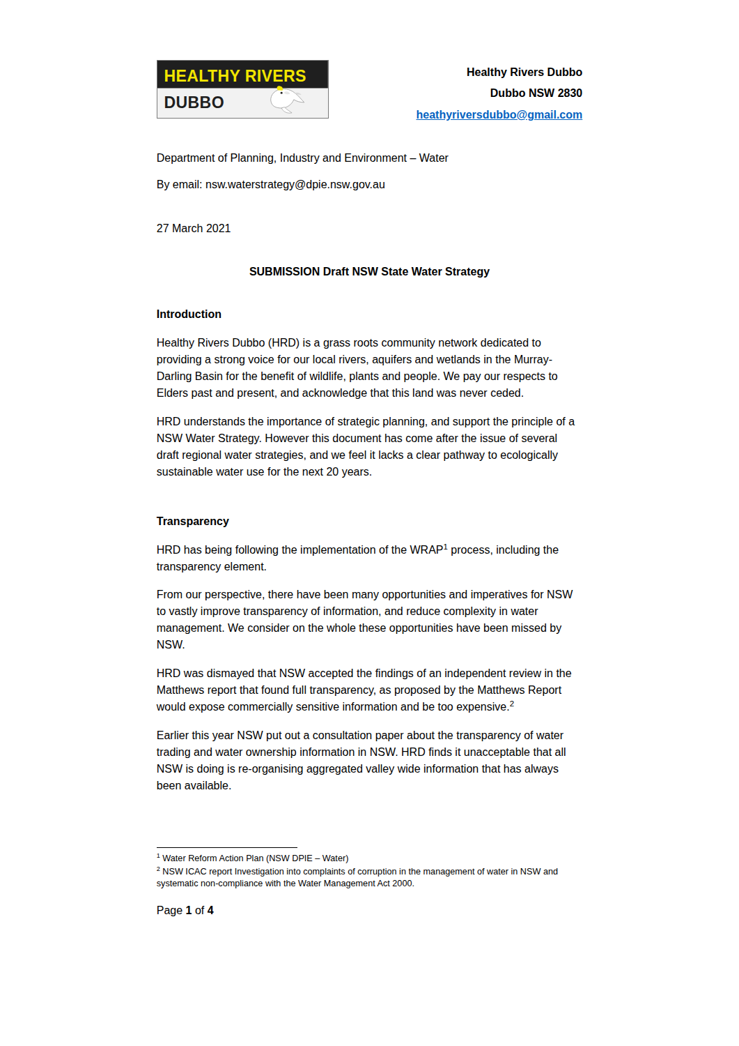HEALTHY RIVERS DUBBO
Healthy Rivers Dubbo
Dubbo NSW 2830
heathyriversdubbo@gmail.com
Department of Planning, Industry and Environment – Water
By email: nsw.waterstrategy@dpie.nsw.gov.au
27 March 2021
SUBMISSION Draft NSW State Water Strategy
Introduction
Healthy Rivers Dubbo (HRD) is a grass roots community network dedicated to providing a strong voice for our local rivers, aquifers and wetlands in the Murray-Darling Basin for the benefit of wildlife, plants and people. We pay our respects to Elders past and present, and acknowledge that this land was never ceded.
HRD understands the importance of strategic planning, and support the principle of a NSW Water Strategy. However this document has come after the issue of several draft regional water strategies, and we feel it lacks a clear pathway to ecologically sustainable water use for the next 20 years.
Transparency
HRD has being following the implementation of the WRAP1 process, including the transparency element.
From our perspective, there have been many opportunities and imperatives for NSW to vastly improve transparency of information, and reduce complexity in water management. We consider on the whole these opportunities have been missed by NSW.
HRD was dismayed that NSW accepted the findings of an independent review in the Matthews report that found full transparency, as proposed by the Matthews Report would expose commercially sensitive information and be too expensive.2
Earlier this year NSW put out a consultation paper about the transparency of water trading and water ownership information in NSW. HRD finds it unacceptable that all NSW is doing is re-organising aggregated valley wide information that has always been available.
1 Water Reform Action Plan (NSW DPIE – Water)
2 NSW ICAC report Investigation into complaints of corruption in the management of water in NSW and systematic non-compliance with the Water Management Act 2000.
Page 1 of 4